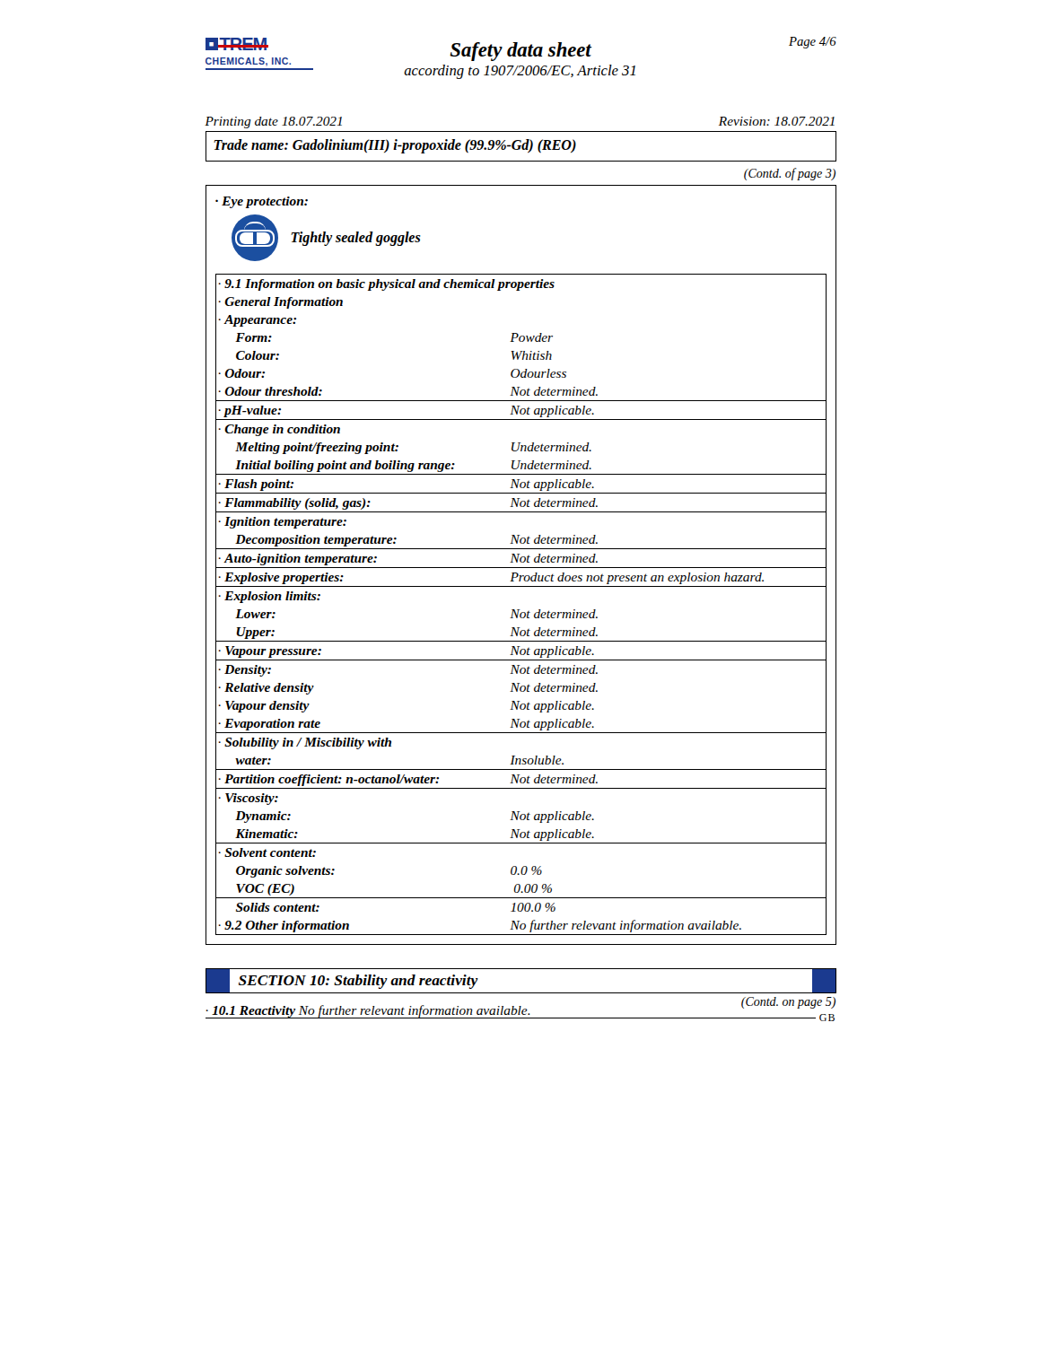■
TREM
CHEMICALS, INC.
Page 4/6
Safety data sheet
according to 1907/2006/EC, Article 31
Printing date 18.07.2021
Revision: 18.07.2021
Trade name: Gadolinium(III) i-propoxide (99.9%-Gd) (REO)
(Contd. of page 3)
· Eye protection:
Tightly sealed goggles
| · 9.1 Information on basic physical and chemical properties |
| · General Information |
| · Appearance: |
| Form: | Powder |
| Colour: | Whitish |
| · Odour: | Odourless |
| · Odour threshold: | Not determined. |
| · pH-value: | Not applicable. |
| · Change in condition |
| Melting point/freezing point: | Undetermined. |
| Initial boiling point and boiling range: | Undetermined. |
| · Flash point: | Not applicable. |
| · Flammability (solid, gas): | Not determined. |
| · Ignition temperature: |
| Decomposition temperature: | Not determined. |
| · Auto-ignition temperature: | Not determined. |
| · Explosive properties: | Product does not present an explosion hazard. |
| · Explosion limits: |
| Lower: | Not determined. |
| Upper: | Not determined. |
| · Vapour pressure: | Not applicable. |
| · Density: | Not determined. |
| · Relative density | Not determined. |
| · Vapour density | Not applicable. |
| · Evaporation rate | Not applicable. |
| · Solubility in / Miscibility with |
| water: | Insoluble. |
| · Partition coefficient: n-octanol/water: | Not determined. |
| · Viscosity: |
| Dynamic: | Not applicable. |
| Kinematic: | Not applicable. |
| · Solvent content: |
| Organic solvents: | 0.0 % |
| VOC (EC) | 0.00 % |
| Solids content: | 100.0 % |
| · 9.2 Other information | No further relevant information available. |
SECTION 10: Stability and reactivity
· 10.1 Reactivity No further relevant information available.
(Contd. on page 5)
GB